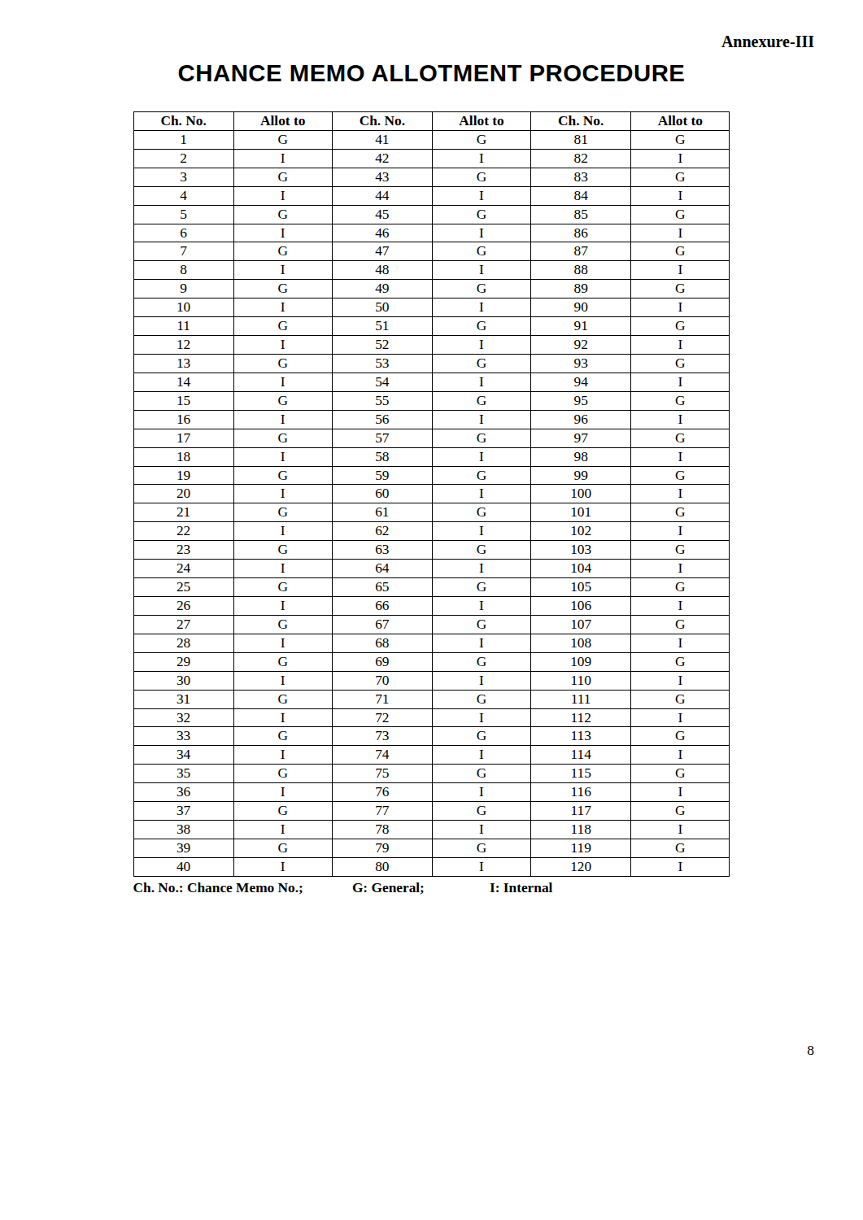Annexure-III
CHANCE MEMO ALLOTMENT PROCEDURE
| Ch. No. | Allot to | Ch. No. | Allot to | Ch. No. | Allot to |
| --- | --- | --- | --- | --- | --- |
| 1 | G | 41 | G | 81 | G |
| 2 | I | 42 | I | 82 | I |
| 3 | G | 43 | G | 83 | G |
| 4 | I | 44 | I | 84 | I |
| 5 | G | 45 | G | 85 | G |
| 6 | I | 46 | I | 86 | I |
| 7 | G | 47 | G | 87 | G |
| 8 | I | 48 | I | 88 | I |
| 9 | G | 49 | G | 89 | G |
| 10 | I | 50 | I | 90 | I |
| 11 | G | 51 | G | 91 | G |
| 12 | I | 52 | I | 92 | I |
| 13 | G | 53 | G | 93 | G |
| 14 | I | 54 | I | 94 | I |
| 15 | G | 55 | G | 95 | G |
| 16 | I | 56 | I | 96 | I |
| 17 | G | 57 | G | 97 | G |
| 18 | I | 58 | I | 98 | I |
| 19 | G | 59 | G | 99 | G |
| 20 | I | 60 | I | 100 | I |
| 21 | G | 61 | G | 101 | G |
| 22 | I | 62 | I | 102 | I |
| 23 | G | 63 | G | 103 | G |
| 24 | I | 64 | I | 104 | I |
| 25 | G | 65 | G | 105 | G |
| 26 | I | 66 | I | 106 | I |
| 27 | G | 67 | G | 107 | G |
| 28 | I | 68 | I | 108 | I |
| 29 | G | 69 | G | 109 | G |
| 30 | I | 70 | I | 110 | I |
| 31 | G | 71 | G | 111 | G |
| 32 | I | 72 | I | 112 | I |
| 33 | G | 73 | G | 113 | G |
| 34 | I | 74 | I | 114 | I |
| 35 | G | 75 | G | 115 | G |
| 36 | I | 76 | I | 116 | I |
| 37 | G | 77 | G | 117 | G |
| 38 | I | 78 | I | 118 | I |
| 39 | G | 79 | G | 119 | G |
| 40 | I | 80 | I | 120 | I |
Ch. No.: Chance Memo No.; G: General; I: Internal
8